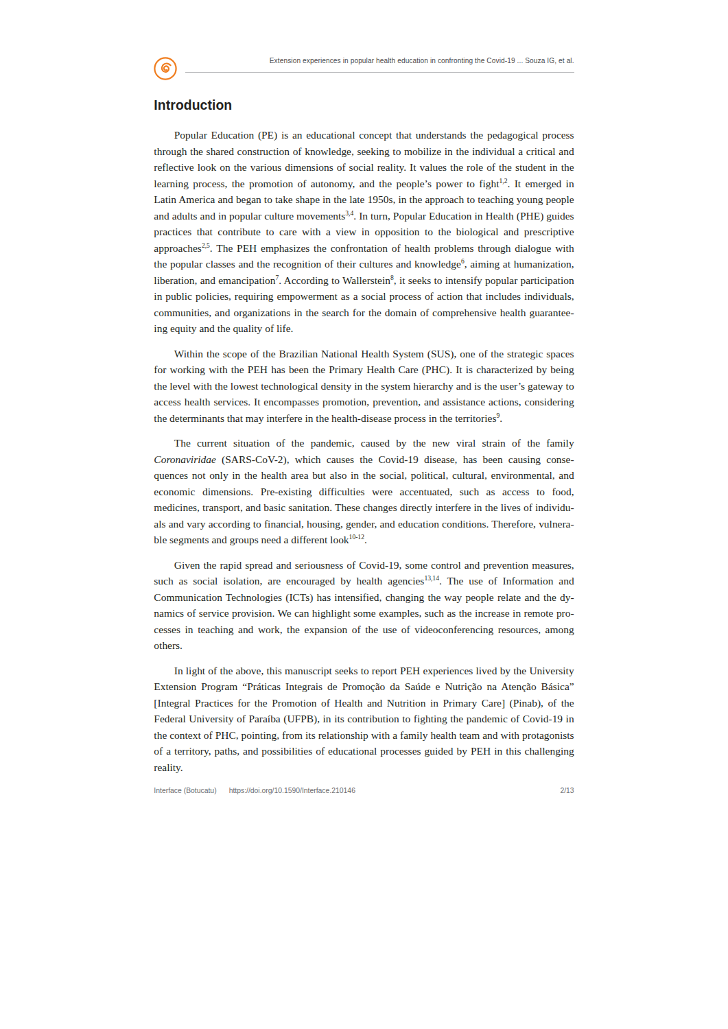Extension experiences in popular health education in confronting the Covid-19 ... Souza IG, et al.
Introduction
Popular Education (PE) is an educational concept that understands the pedagogical process through the shared construction of knowledge, seeking to mobilize in the individual a critical and reflective look on the various dimensions of social reality. It values the role of the student in the learning process, the promotion of autonomy, and the people’s power to fight1,2. It emerged in Latin America and began to take shape in the late 1950s, in the approach to teaching young people and adults and in popular culture movements3,4. In turn, Popular Education in Health (PHE) guides practices that contribute to care with a view in opposition to the biological and prescriptive approaches2,5. The PEH emphasizes the confrontation of health problems through dialogue with the popular classes and the recognition of their cultures and knowledge6, aiming at humanization, liberation, and emancipation7. According to Wallerstein8, it seeks to intensify popular participation in public policies, requiring empowerment as a social process of action that includes individuals, communities, and organizations in the search for the domain of comprehensive health guaranteeing equity and the quality of life.
Within the scope of the Brazilian National Health System (SUS), one of the strategic spaces for working with the PEH has been the Primary Health Care (PHC). It is characterized by being the level with the lowest technological density in the system hierarchy and is the user’s gateway to access health services. It encompasses promotion, prevention, and assistance actions, considering the determinants that may interfere in the health-disease process in the territories9.
The current situation of the pandemic, caused by the new viral strain of the family Coronaviridae (SARS-CoV-2), which causes the Covid-19 disease, has been causing consequences not only in the health area but also in the social, political, cultural, environmental, and economic dimensions. Pre-existing difficulties were accentuated, such as access to food, medicines, transport, and basic sanitation. These changes directly interfere in the lives of individuals and vary according to financial, housing, gender, and education conditions. Therefore, vulnerable segments and groups need a different look10-12.
Given the rapid spread and seriousness of Covid-19, some control and prevention measures, such as social isolation, are encouraged by health agencies13,14. The use of Information and Communication Technologies (ICTs) has intensified, changing the way people relate and the dynamics of service provision. We can highlight some examples, such as the increase in remote processes in teaching and work, the expansion of the use of videoconferencing resources, among others.
In light of the above, this manuscript seeks to report PEH experiences lived by the University Extension Program “Práticas Integrais de Promoção da Saúde e Nutrição na Atenção Básica” [Integral Practices for the Promotion of Health and Nutrition in Primary Care] (Pinab), of the Federal University of Paraíba (UFPB), in its contribution to fighting the pandemic of Covid-19 in the context of PHC, pointing, from its relationship with a family health team and with protagonists of a territory, paths, and possibilities of educational processes guided by PEH in this challenging reality.
Interface (Botucatu) https://doi.org/10.1590/Interface.210146 2/13